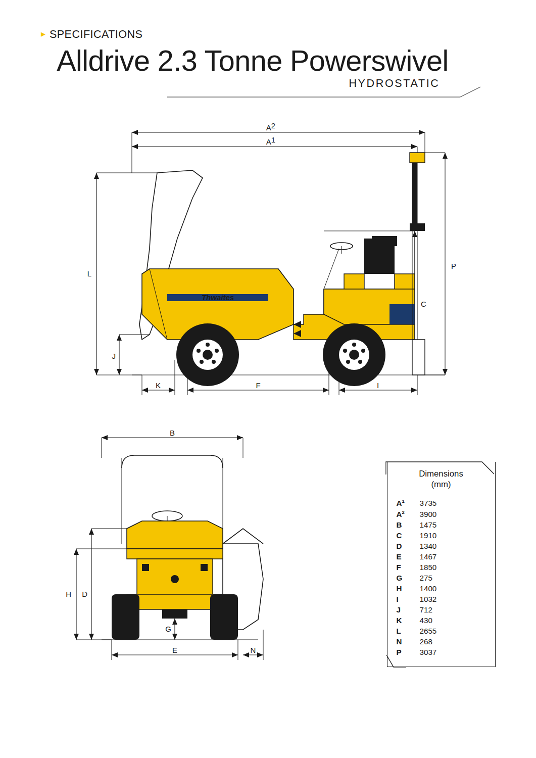▸SPECIFICATIONS
Alldrive 2.3 Tonne Powerswivel
HYDROSTATIC
A2 A1 L J P C K F I Thwaites
B H D G E N
Dimensions
(mm)
| A 1 | 3735 |
| A 2 | 3900 |
| B | 1475 |
| C | 1910 |
| D | 1340 |
| E | 1467 |
| F | 1850 |
| G | 275 |
| H | 1400 |
| I | 1032 |
| J | 712 |
| K | 430 |
| L | 2655 |
| N | 268 |
| P | 3037 |